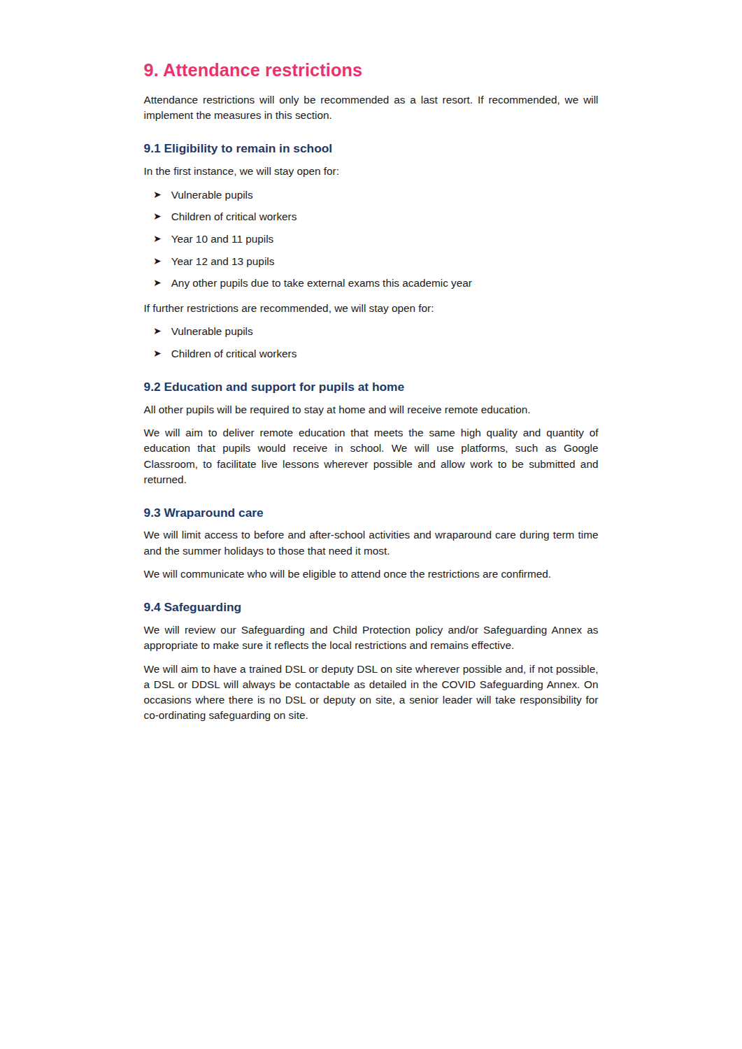9. Attendance restrictions
Attendance restrictions will only be recommended as a last resort. If recommended, we will implement the measures in this section.
9.1 Eligibility to remain in school
In the first instance, we will stay open for:
Vulnerable pupils
Children of critical workers
Year 10 and 11 pupils
Year 12 and 13 pupils
Any other pupils due to take external exams this academic year
If further restrictions are recommended, we will stay open for:
Vulnerable pupils
Children of critical workers
9.2 Education and support for pupils at home
All other pupils will be required to stay at home and will receive remote education.
We will aim to deliver remote education that meets the same high quality and quantity of education that pupils would receive in school. We will use platforms, such as Google Classroom, to facilitate live lessons wherever possible and allow work to be submitted and returned.
9.3 Wraparound care
We will limit access to before and after-school activities and wraparound care during term time and the summer holidays to those that need it most.
We will communicate who will be eligible to attend once the restrictions are confirmed.
9.4 Safeguarding
We will review our Safeguarding and Child Protection policy and/or Safeguarding Annex as appropriate to make sure it reflects the local restrictions and remains effective.
We will aim to have a trained DSL or deputy DSL on site wherever possible and, if not possible, a DSL or DDSL will always be contactable as detailed in the COVID Safeguarding Annex. On occasions where there is no DSL or deputy on site, a senior leader will take responsibility for co-ordinating safeguarding on site.